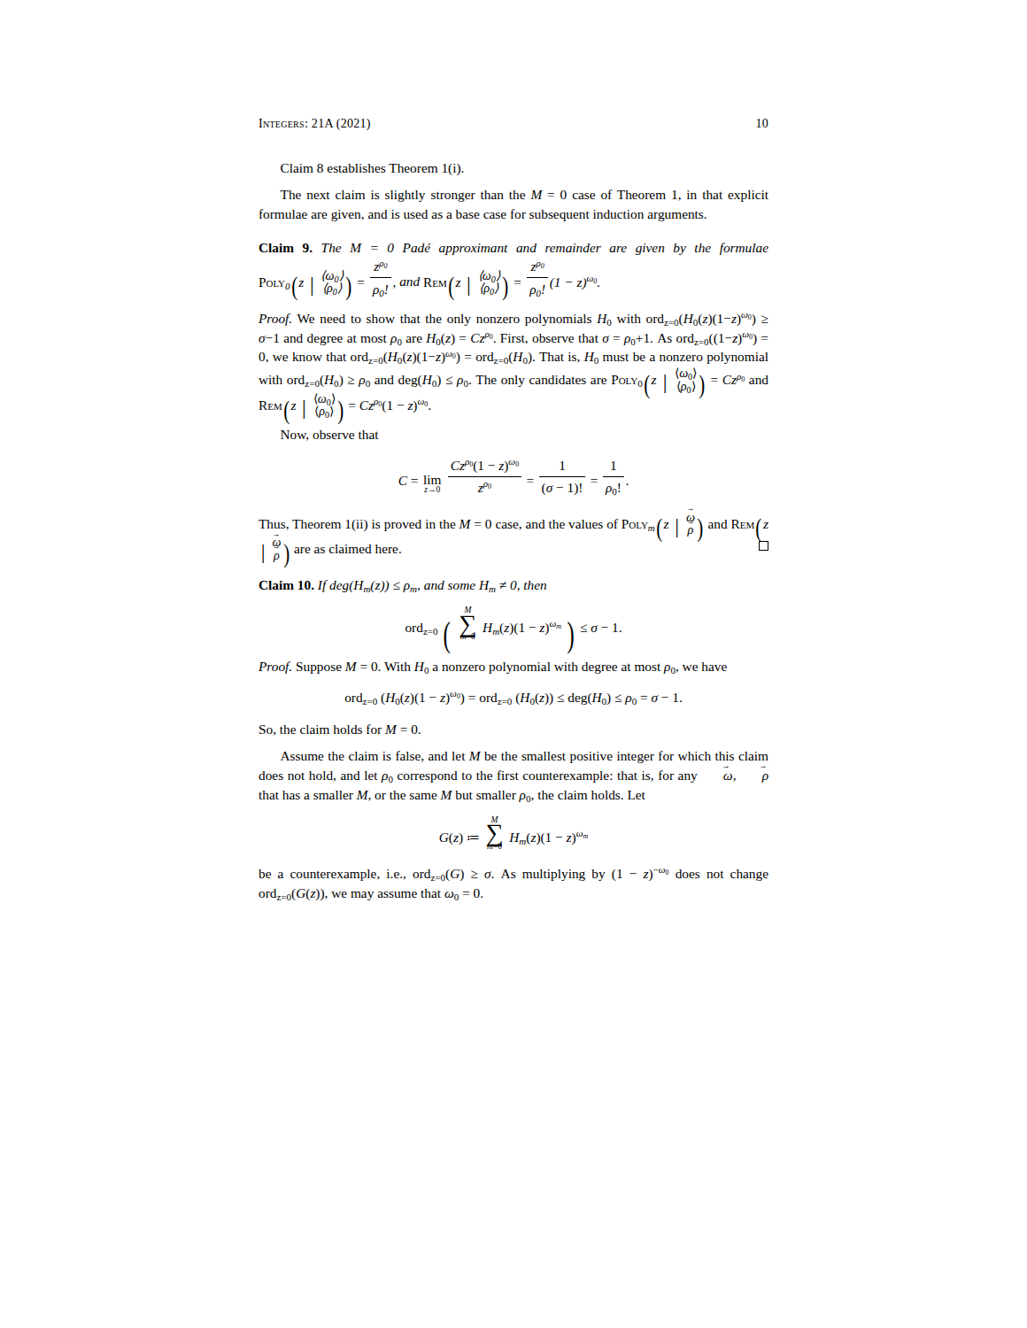Integers: 21A (2021) 10
Claim 8 establishes Theorem 1(i).
The next claim is slightly stronger than the M = 0 case of Theorem 1, in that explicit formulae are given, and is used as a base case for subsequent induction arguments.
Claim 9. The M = 0 Padé approximant and remainder are given by the formulae Poly0(z | ⟨ω0⟩⟨ρ0⟩) = zρ0 ρ0!, and Rem(z | ⟨ω0⟩⟨ρ0⟩) = zρ0 ρ0!(1 − z)ω0.
Proof. We need to show that the only nonzero polynomials H0 with ordz=0(H0(z)(1−z)ω0) ≥ σ−1 and degree at most ρ0 are H0(z) = Czρ0. First, observe that σ = ρ0+1. As ordz=0((1−z)ω0) = 0, we know that ordz=0(H0(z)(1−z)ω0) = ordz=0(H0). That is, H0 must be a nonzero polynomial with ordz=0(H0) ≥ ρ0 and deg(H0) ≤ ρ0. The only candidates are Poly0(z | ⟨ω0⟩⟨ρ0⟩) = Czρ0 and Rem(z | ⟨ω0⟩⟨ρ0⟩) = Czρ0(1 − z)ω0.
Now, observe that
C = lim z→0 Czρ0(1 − z)ω0 zρ0 = 1(σ − 1)! = 1 ρ0!.
Thus, Theorem 1(ii) is proved in the M = 0 case, and the values of Polym(z | ωρ) and Rem(z | ωρ) are as claimed here.
Claim 10. If deg(Hm(z)) ≤ ρm, and some Hm ≠ 0, then
ordz=0 ( M∑m=0 Hm(z)(1 − z)ωm ) ≤ σ − 1.
Proof. Suppose M = 0. With H0 a nonzero polynomial with degree at most ρ0, we have
ordz=0 (H0(z)(1 − z)ω0) = ordz=0 (H0(z)) ≤ deg(H0) ≤ ρ0 = σ − 1.
So, the claim holds for M = 0.
Assume the claim is false, and let M be the smallest positive integer for which this claim does not hold, and let ρ0 correspond to the first counterexample: that is, for any ω, ρ that has a smaller M, or the same M but smaller ρ0, the claim holds. Let
G(z) ≔ M∑m=0 Hm(z)(1 − z)ωm
be a counterexample, i.e., ordz=0(G) ≥ σ. As multiplying by (1 − z)−ω0 does not change ordz=0(G(z)), we may assume that ω0 = 0.